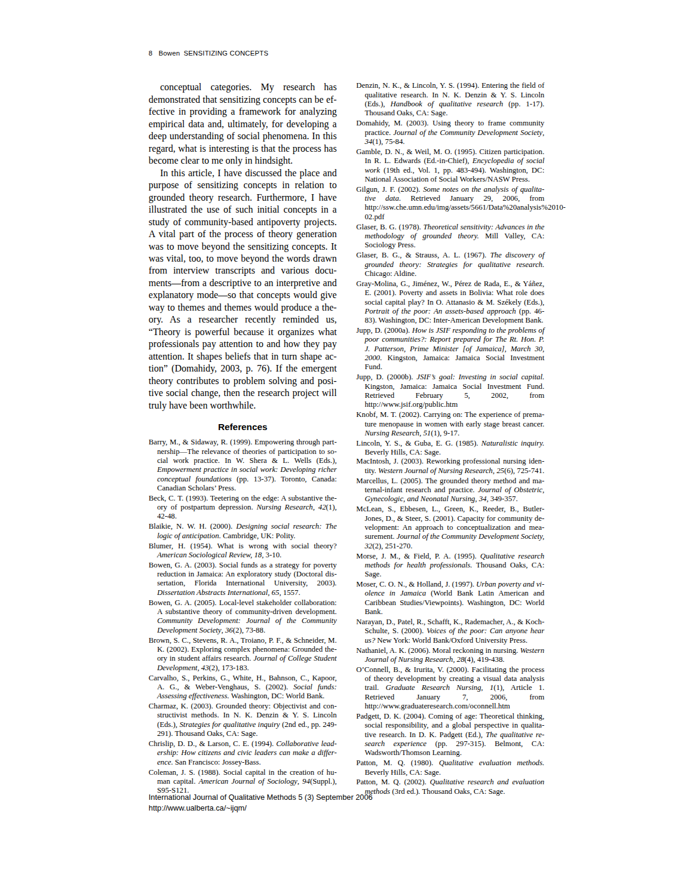8 Bowen Sensitizing Concepts
conceptual categories. My research has demonstrated that sensitizing concepts can be effective in providing a framework for analyzing empirical data and, ultimately, for developing a deep understanding of social phenomena. In this regard, what is interesting is that the process has become clear to me only in hindsight.
In this article, I have discussed the place and purpose of sensitizing concepts in relation to grounded theory research. Furthermore, I have illustrated the use of such initial concepts in a study of community-based antipoverty projects. A vital part of the process of theory generation was to move beyond the sensitizing concepts. It was vital, too, to move beyond the words drawn from interview transcripts and various documents—from a descriptive to an interpretive and explanatory mode—so that concepts would give way to themes and themes would produce a theory. As a researcher recently reminded us, “Theory is powerful because it organizes what professionals pay attention to and how they pay attention. It shapes beliefs that in turn shape action” (Domahidy, 2003, p. 76). If the emergent theory contributes to problem solving and positive social change, then the research project will truly have been worthwhile.
References
Barry, M., & Sidaway, R. (1999). Empowering through partnership—The relevance of theories of participation to social work practice. In W. Shera & L. Wells (Eds.), Empowerment practice in social work: Developing richer conceptual foundations (pp. 13-37). Toronto, Canada: Canadian Scholars’ Press.
Beck, C. T. (1993). Teetering on the edge: A substantive theory of postpartum depression. Nursing Research, 42(1), 42-48.
Blaikie, N. W. H. (2000). Designing social research: The logic of anticipation. Cambridge, UK: Polity.
Blumer, H. (1954). What is wrong with social theory? American Sociological Review, 18, 3-10.
Bowen, G. A. (2003). Social funds as a strategy for poverty reduction in Jamaica: An exploratory study (Doctoral dissertation, Florida International University, 2003). Dissertation Abstracts International, 65, 1557.
Bowen, G. A. (2005). Local-level stakeholder collaboration: A substantive theory of community-driven development. Community Development: Journal of the Community Development Society, 36(2), 73-88.
Brown, S. C., Stevens, R. A., Troiano, P. F., & Schneider, M. K. (2002). Exploring complex phenomena: Grounded theory in student affairs research. Journal of College Student Development, 43(2), 173-183.
Carvalho, S., Perkins, G., White, H., Bahnson, C., Kapoor, A. G., & Weber-Venghaus, S. (2002). Social funds: Assessing effectiveness. Washington, DC: World Bank.
Charmaz, K. (2003). Grounded theory: Objectivist and constructivist methods. In N. K. Denzin & Y. S. Lincoln (Eds.), Strategies for qualitative inquiry (2nd ed., pp. 249-291). Thousand Oaks, CA: Sage.
Chrislip, D. D., & Larson, C. E. (1994). Collaborative leadership: How citizens and civic leaders can make a difference. San Francisco: Jossey-Bass.
Coleman, J. S. (1988). Social capital in the creation of human capital. American Journal of Sociology, 94(Suppl.), S95-S121.
Denzin, N. K., & Lincoln, Y. S. (1994). Entering the field of qualitative research. In N. K. Denzin & Y. S. Lincoln (Eds.), Handbook of qualitative research (pp. 1-17). Thousand Oaks, CA: Sage.
Domahidy, M. (2003). Using theory to frame community practice. Journal of the Community Development Society, 34(1), 75-84.
Gamble, D. N., & Weil, M. O. (1995). Citizen participation. In R. L. Edwards (Ed.-in-Chief), Encyclopedia of social work (19th ed., Vol. 1, pp. 483-494). Washington, DC: National Association of Social Workers/NASW Press.
Gilgun, J. F. (2002). Some notes on the analysis of qualitative data. Retrieved January 29, 2006, from http://ssw.che.umn.edu/img/assets/5661/Data%20analysis%2010-02.pdf
Glaser, B. G. (1978). Theoretical sensitivity: Advances in the methodology of grounded theory. Mill Valley, CA: Sociology Press.
Glaser, B. G., & Strauss, A. L. (1967). The discovery of grounded theory: Strategies for qualitative research. Chicago: Aldine.
Gray-Molina, G., Jiménez, W., Pérez de Rada, E., & Yáñez, E. (2001). Poverty and assets in Bolivia: What role does social capital play? In O. Attanasio & M. Székely (Eds.), Portrait of the poor: An assets-based approach (pp. 46-83). Washington, DC: Inter-American Development Bank.
Jupp, D. (2000a). How is JSIF responding to the problems of poor communities?: Report prepared for The Rt. Hon. P. J. Patterson, Prime Minister [of Jamaica], March 30, 2000. Kingston, Jamaica: Jamaica Social Investment Fund.
Jupp, D. (2000b). JSIF’s goal: Investing in social capital. Kingston, Jamaica: Jamaica Social Investment Fund. Retrieved February 5, 2002, from http://www.jsif.org/public.htm
Knobf, M. T. (2002). Carrying on: The experience of premature menopause in women with early stage breast cancer. Nursing Research, 51(1), 9-17.
Lincoln, Y. S., & Guba, E. G. (1985). Naturalistic inquiry. Beverly Hills, CA: Sage.
MacIntosh, J. (2003). Reworking professional nursing identity. Western Journal of Nursing Research, 25(6), 725-741.
Marcellus, L. (2005). The grounded theory method and maternal-infant research and practice. Journal of Obstetric, Gynecologic, and Neonatal Nursing, 34, 349-357.
McLean, S., Ebbesen, L., Green, K., Reeder, B., Butler-Jones, D., & Steer, S. (2001). Capacity for community development: An approach to conceptualization and measurement. Journal of the Community Development Society, 32(2), 251-270.
Morse, J. M., & Field, P. A. (1995). Qualitative research methods for health professionals. Thousand Oaks, CA: Sage.
Moser, C. O. N., & Holland, J. (1997). Urban poverty and violence in Jamaica (World Bank Latin American and Caribbean Studies/Viewpoints). Washington, DC: World Bank.
Narayan, D., Patel, R., Schafft, K., Rademacher, A., & Koch-Schulte, S. (2000). Voices of the poor: Can anyone hear us? New York: World Bank/Oxford University Press.
Nathaniel, A. K. (2006). Moral reckoning in nursing. Western Journal of Nursing Research, 28(4), 419-438.
O’Connell, B., & Irurita, V. (2000). Facilitating the process of theory development by creating a visual data analysis trail. Graduate Research Nursing, 1(1), Article 1. Retrieved January 7, 2006, from http://www.graduateresearch.com/oconnell.htm
Padgett, D. K. (2004). Coming of age: Theoretical thinking, social responsibility, and a global perspective in qualitative research. In D. K. Padgett (Ed.), The qualitative research experience (pp. 297-315). Belmont, CA: Wadsworth/Thomson Learning.
Patton, M. Q. (1980). Qualitative evaluation methods. Beverly Hills, CA: Sage.
Patton, M. Q. (2002). Qualitative research and evaluation methods (3rd ed.). Thousand Oaks, CA: Sage.
International Journal of Qualitative Methods 5 (3) September 2006
http://www.ualberta.ca/~ijqm/